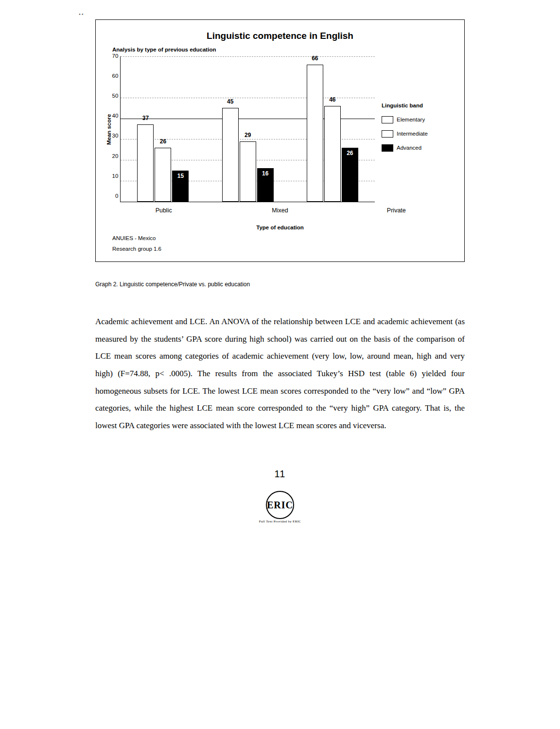••
Linguistic competence in English
Analysis by type of previous education
Mean score
70 60 50 40 30 20 10 0
37
26
15
45
29
16
66
46
26
Linguistic band
Elementary
Intermediate
Advanced
Public Mixed Private
Type of education
ANUIES - Mexico
Research group 1.6
Graph 2. Linguistic competence/Private vs. public education
Academic achievement and LCE. An ANOVA of the relationship between LCE and academic achievement (as measured by the students’ GPA score during high school) was carried out on the basis of the comparison of LCE mean scores among categories of academic achievement (very low, low, around mean, high and very high) (F=74.88, p< .0005). The results from the associated Tukey’s HSD test (table 6) yielded four homogeneous subsets for LCE. The lowest LCE mean scores corresponded to the “very low” and “low” GPA categories, while the highest LCE mean score corresponded to the “very high” GPA category. That is, the lowest GPA categories were associated with the lowest LCE mean scores and viceversa.
11
ERIC
Full Text Provided by ERIC